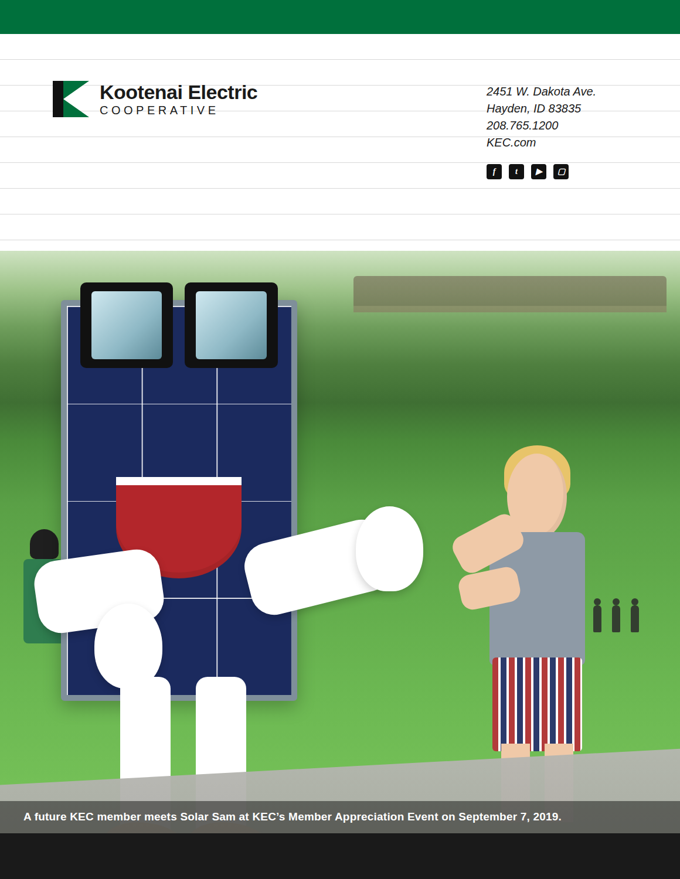Kootenai Electric
COOPERATIVE
2451 W. Dakota Ave.
Hayden, ID 83835
208.765.1200
KEC.com
f t ▶ ▢
A future KEC member meets Solar Sam at KEC’s Member Appreciation Event on September 7, 2019.